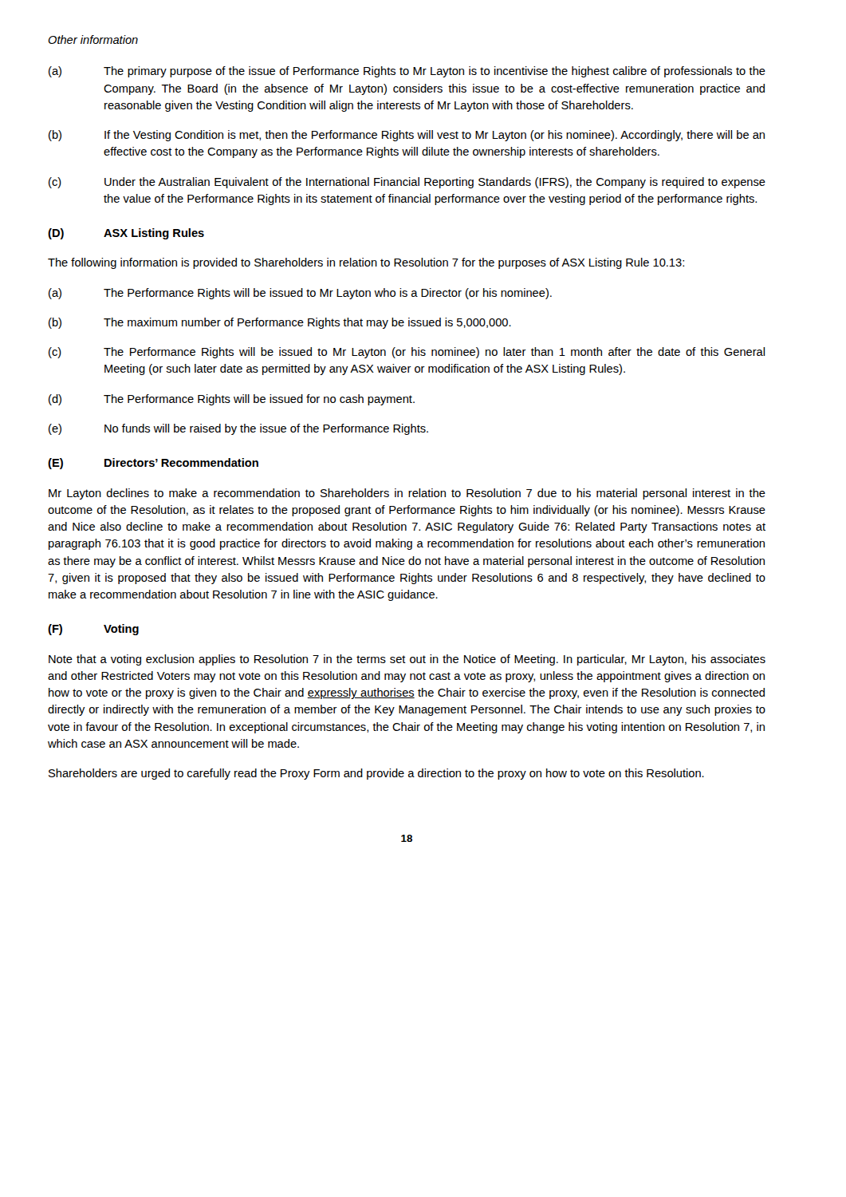Other information
(a) The primary purpose of the issue of Performance Rights to Mr Layton is to incentivise the highest calibre of professionals to the Company. The Board (in the absence of Mr Layton) considers this issue to be a cost-effective remuneration practice and reasonable given the Vesting Condition will align the interests of Mr Layton with those of Shareholders.
(b) If the Vesting Condition is met, then the Performance Rights will vest to Mr Layton (or his nominee). Accordingly, there will be an effective cost to the Company as the Performance Rights will dilute the ownership interests of shareholders.
(c) Under the Australian Equivalent of the International Financial Reporting Standards (IFRS), the Company is required to expense the value of the Performance Rights in its statement of financial performance over the vesting period of the performance rights.
(D) ASX Listing Rules
The following information is provided to Shareholders in relation to Resolution 7 for the purposes of ASX Listing Rule 10.13:
(a) The Performance Rights will be issued to Mr Layton who is a Director (or his nominee).
(b) The maximum number of Performance Rights that may be issued is 5,000,000.
(c) The Performance Rights will be issued to Mr Layton (or his nominee) no later than 1 month after the date of this General Meeting (or such later date as permitted by any ASX waiver or modification of the ASX Listing Rules).
(d) The Performance Rights will be issued for no cash payment.
(e) No funds will be raised by the issue of the Performance Rights.
(E) Directors’ Recommendation
Mr Layton declines to make a recommendation to Shareholders in relation to Resolution 7 due to his material personal interest in the outcome of the Resolution, as it relates to the proposed grant of Performance Rights to him individually (or his nominee). Messrs Krause and Nice also decline to make a recommendation about Resolution 7. ASIC Regulatory Guide 76: Related Party Transactions notes at paragraph 76.103 that it is good practice for directors to avoid making a recommendation for resolutions about each other’s remuneration as there may be a conflict of interest. Whilst Messrs Krause and Nice do not have a material personal interest in the outcome of Resolution 7, given it is proposed that they also be issued with Performance Rights under Resolutions 6 and 8 respectively, they have declined to make a recommendation about Resolution 7 in line with the ASIC guidance.
(F) Voting
Note that a voting exclusion applies to Resolution 7 in the terms set out in the Notice of Meeting. In particular, Mr Layton, his associates and other Restricted Voters may not vote on this Resolution and may not cast a vote as proxy, unless the appointment gives a direction on how to vote or the proxy is given to the Chair and expressly authorises the Chair to exercise the proxy, even if the Resolution is connected directly or indirectly with the remuneration of a member of the Key Management Personnel. The Chair intends to use any such proxies to vote in favour of the Resolution. In exceptional circumstances, the Chair of the Meeting may change his voting intention on Resolution 7, in which case an ASX announcement will be made.
Shareholders are urged to carefully read the Proxy Form and provide a direction to the proxy on how to vote on this Resolution.
18